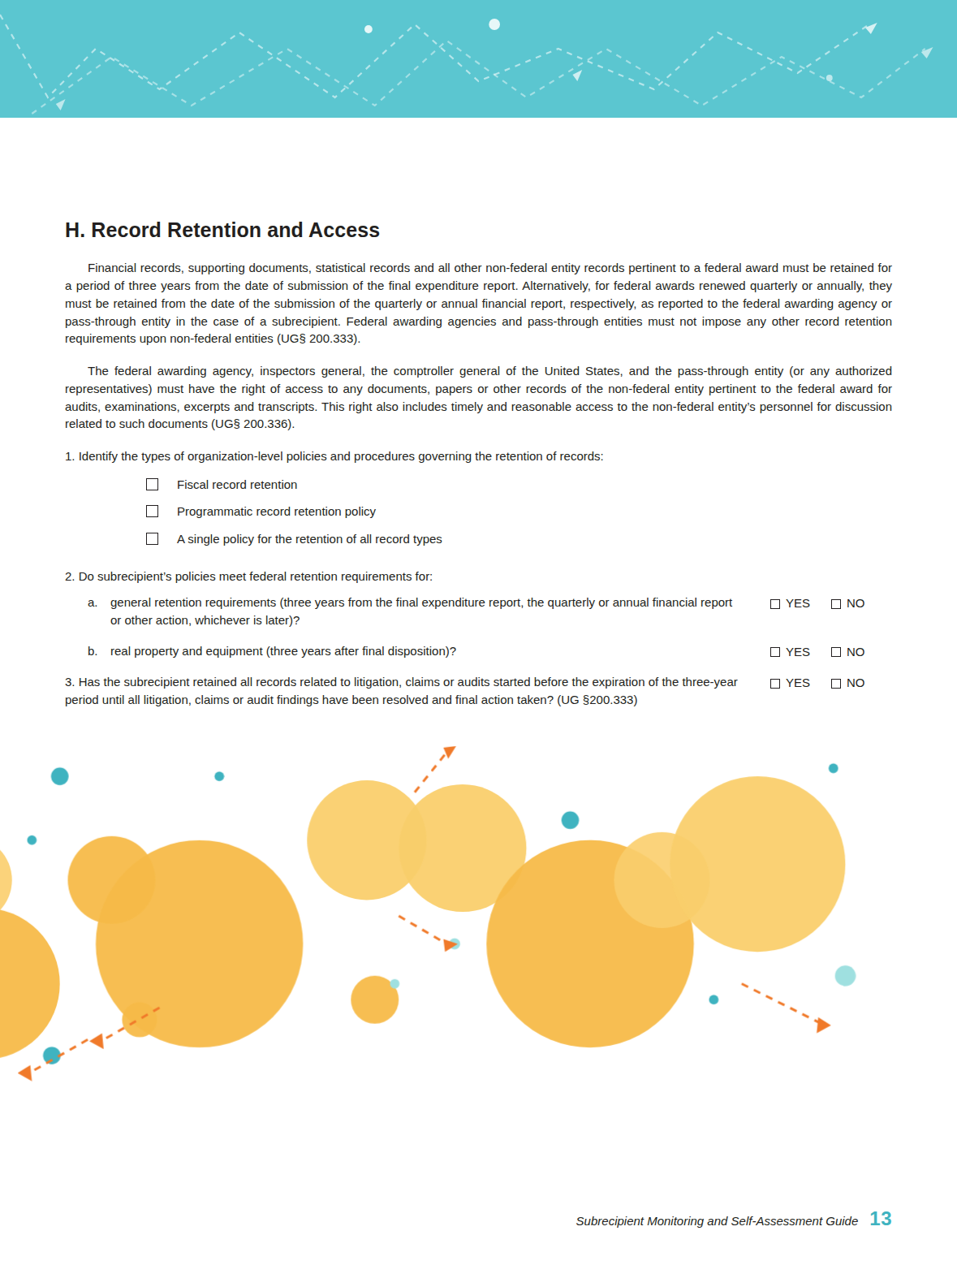H. Record Retention and Access
Financial records, supporting documents, statistical records and all other non-federal entity records pertinent to a federal award must be retained for a period of three years from the date of submission of the final expenditure report. Alternatively, for federal awards renewed quarterly or annually, they must be retained from the date of the submission of the quarterly or annual financial report, respectively, as reported to the federal awarding agency or pass-through entity in the case of a subrecipient. Federal awarding agencies and pass-through entities must not impose any other record retention requirements upon non-federal entities (UG§ 200.333).
The federal awarding agency, inspectors general, the comptroller general of the United States, and the pass-through entity (or any authorized representatives) must have the right of access to any documents, papers or other records of the non-federal entity pertinent to the federal award for audits, examinations, excerpts and transcripts. This right also includes timely and reasonable access to the non-federal entity’s personnel for discussion related to such documents (UG§ 200.336).
1. Identify the types of organization-level policies and procedures governing the retention of records:
Fiscal record retention
Programmatic record retention policy
A single policy for the retention of all record types
2. Do subrecipient’s policies meet federal retention requirements for:
a.
general retention requirements (three years from the final expenditure report, the quarterly or annual financial report or other action, whichever is later)?
YES NO
b.
real property and equipment (three years after final disposition)?
YES NO
3. Has the subrecipient retained all records related to litigation, claims or audits started before the expiration of the three-year period until all litigation, claims or audit findings have been resolved and final action taken? (UG §200.333)
YES NO
Subrecipient Monitoring and Self-Assessment Guide 13